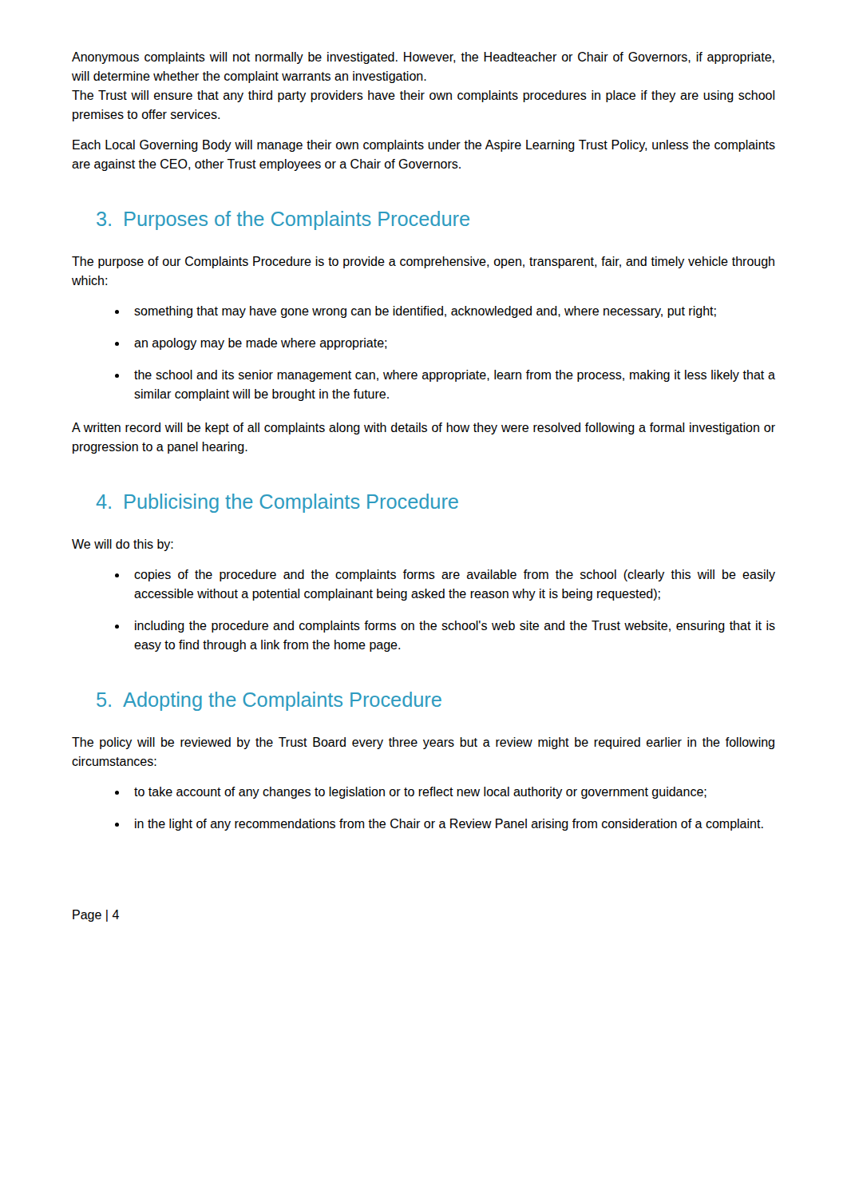Anonymous complaints will not normally be investigated. However, the Headteacher or Chair of Governors, if appropriate, will determine whether the complaint warrants an investigation.
The Trust will ensure that any third party providers have their own complaints procedures in place if they are using school premises to offer services.
Each Local Governing Body will manage their own complaints under the Aspire Learning Trust Policy, unless the complaints are against the CEO, other Trust employees or a Chair of Governors.
3. Purposes of the Complaints Procedure
The purpose of our Complaints Procedure is to provide a comprehensive, open, transparent, fair, and timely vehicle through which:
something that may have gone wrong can be identified, acknowledged and, where necessary, put right;
an apology may be made where appropriate;
the school and its senior management can, where appropriate, learn from the process, making it less likely that a similar complaint will be brought in the future.
A written record will be kept of all complaints along with details of how they were resolved following a formal investigation or progression to a panel hearing.
4. Publicising the Complaints Procedure
We will do this by:
copies of the procedure and the complaints forms are available from the school (clearly this will be easily accessible without a potential complainant being asked the reason why it is being requested);
including the procedure and complaints forms on the school's web site and the Trust website, ensuring that it is easy to find through a link from the home page.
5. Adopting the Complaints Procedure
The policy will be reviewed by the Trust Board every three years but a review might be required earlier in the following circumstances:
to take account of any changes to legislation or to reflect new local authority or government guidance;
in the light of any recommendations from the Chair or a Review Panel arising from consideration of a complaint.
Page | 4